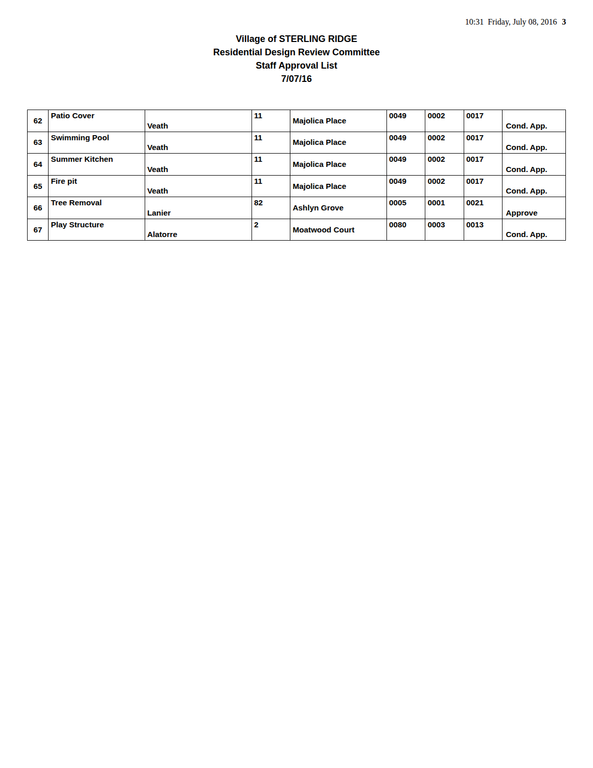10:31 Friday, July 08, 2016 3
Village of STERLING RIDGE Residential Design Review Committee Staff Approval List 7/07/16
| 62 | Patio Cover | Veath | 11 | Majolica Place | 0049 | 0002 | 0017 | Cond. App. |
| 63 | Swimming Pool | Veath | 11 | Majolica Place | 0049 | 0002 | 0017 | Cond. App. |
| 64 | Summer Kitchen | Veath | 11 | Majolica Place | 0049 | 0002 | 0017 | Cond. App. |
| 65 | Fire pit | Veath | 11 | Majolica Place | 0049 | 0002 | 0017 | Cond. App. |
| 66 | Tree Removal | Lanier | 82 | Ashlyn Grove | 0005 | 0001 | 0021 | Approve |
| 67 | Play Structure | Alatorre | 2 | Moatwood Court | 0080 | 0003 | 0013 | Cond. App. |